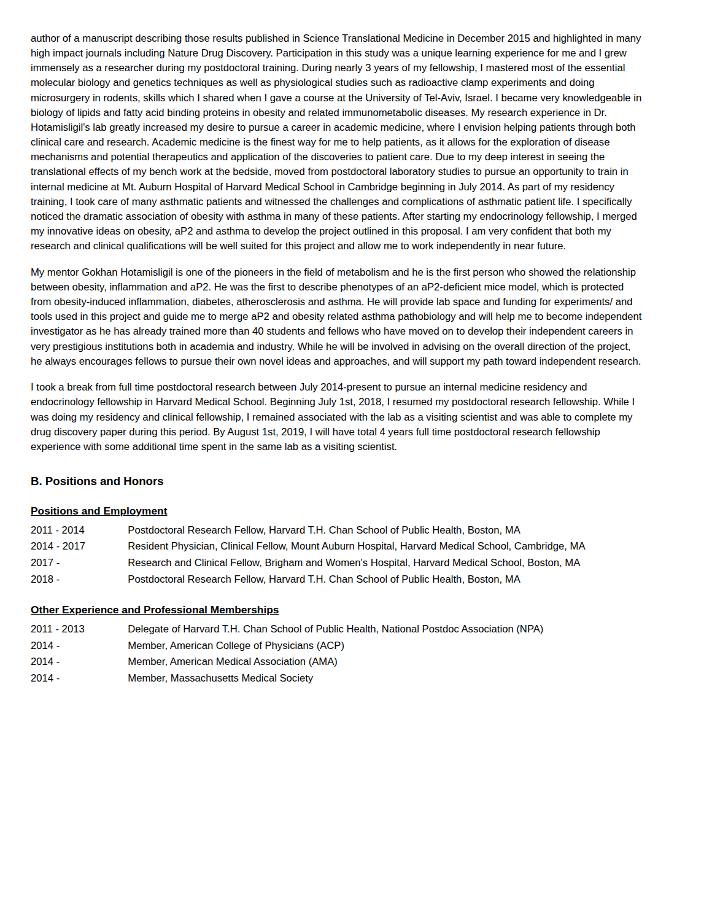author of a manuscript describing those results published in Science Translational Medicine in December 2015 and highlighted in many high impact journals including Nature Drug Discovery. Participation in this study was a unique learning experience for me and I grew immensely as a researcher during my postdoctoral training. During nearly 3 years of my fellowship, I mastered most of the essential molecular biology and genetics techniques as well as physiological studies such as radioactive clamp experiments and doing microsurgery in rodents, skills which I shared when I gave a course at the University of Tel-Aviv, Israel. I became very knowledgeable in biology of lipids and fatty acid binding proteins in obesity and related immunometabolic diseases. My research experience in Dr. Hotamisligil's lab greatly increased my desire to pursue a career in academic medicine, where I envision helping patients through both clinical care and research. Academic medicine is the finest way for me to help patients, as it allows for the exploration of disease mechanisms and potential therapeutics and application of the discoveries to patient care. Due to my deep interest in seeing the translational effects of my bench work at the bedside, moved from postdoctoral laboratory studies to pursue an opportunity to train in internal medicine at Mt. Auburn Hospital of Harvard Medical School in Cambridge beginning in July 2014. As part of my residency training, I took care of many asthmatic patients and witnessed the challenges and complications of asthmatic patient life. I specifically noticed the dramatic association of obesity with asthma in many of these patients. After starting my endocrinology fellowship, I merged my innovative ideas on obesity, aP2 and asthma to develop the project outlined in this proposal. I am very confident that both my research and clinical qualifications will be well suited for this project and allow me to work independently in near future.
My mentor Gokhan Hotamisligil is one of the pioneers in the field of metabolism and he is the first person who showed the relationship between obesity, inflammation and aP2. He was the first to describe phenotypes of an aP2-deficient mice model, which is protected from obesity-induced inflammation, diabetes, atherosclerosis and asthma. He will provide lab space and funding for experiments/ and tools used in this project and guide me to merge aP2 and obesity related asthma pathobiology and will help me to become independent investigator as he has already trained more than 40 students and fellows who have moved on to develop their independent careers in very prestigious institutions both in academia and industry. While he will be involved in advising on the overall direction of the project, he always encourages fellows to pursue their own novel ideas and approaches, and will support my path toward independent research.
I took a break from full time postdoctoral research between July 2014-present to pursue an internal medicine residency and endocrinology fellowship in Harvard Medical School. Beginning July 1st, 2018, I resumed my postdoctoral research fellowship. While I was doing my residency and clinical fellowship, I remained associated with the lab as a visiting scientist and was able to complete my drug discovery paper during this period. By August 1st, 2019, I will have total 4 years full time postdoctoral research fellowship experience with some additional time spent in the same lab as a visiting scientist.
B. Positions and Honors
Positions and Employment
| 2011 - 2014 | Postdoctoral Research Fellow, Harvard T.H. Chan School of Public Health, Boston, MA |
| 2014 - 2017 | Resident Physician, Clinical Fellow, Mount Auburn Hospital, Harvard Medical School, Cambridge, MA |
| 2017 - | Research and Clinical Fellow, Brigham and Women's Hospital, Harvard Medical School, Boston, MA |
| 2018 - | Postdoctoral Research Fellow, Harvard T.H. Chan School of Public Health, Boston, MA |
Other Experience and Professional Memberships
| 2011 - 2013 | Delegate of Harvard T.H. Chan School of Public Health, National Postdoc Association (NPA) |
| 2014 - | Member, American College of Physicians (ACP) |
| 2014 - | Member, American Medical Association (AMA) |
| 2014 - | Member, Massachusetts Medical Society |